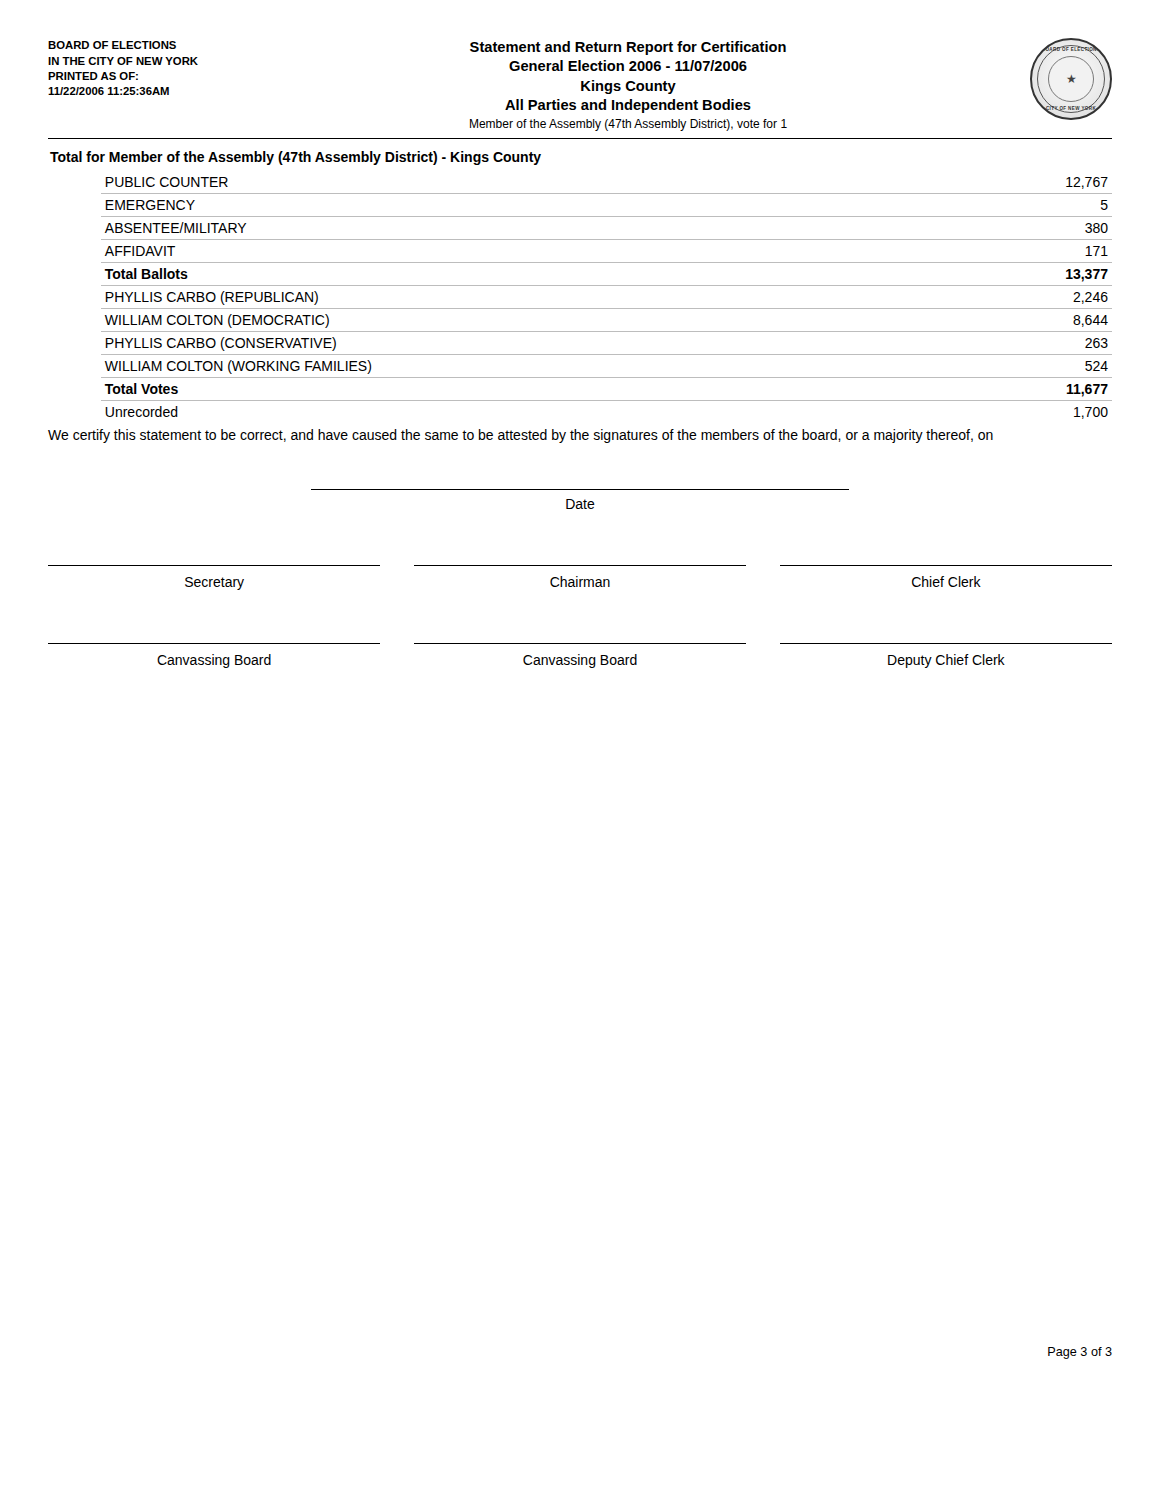BOARD OF ELECTIONS
IN THE CITY OF NEW YORK
PRINTED AS OF:
11/22/2006 11:25:36AM
Statement and Return Report for Certification
General Election 2006 - 11/07/2006
Kings County
All Parties and Independent Bodies
Member of the Assembly (47th Assembly District), vote for 1
BOARD OF ELECTIONS
★
CITY OF NEW YORK
Total for Member of the Assembly (47th Assembly District) - Kings County
| PUBLIC COUNTER | 12,767 |
| EMERGENCY | 5 |
| ABSENTEE/MILITARY | 380 |
| AFFIDAVIT | 171 |
| Total Ballots | 13,377 |
| PHYLLIS CARBO (REPUBLICAN) | 2,246 |
| WILLIAM COLTON (DEMOCRATIC) | 8,644 |
| PHYLLIS CARBO (CONSERVATIVE) | 263 |
| WILLIAM COLTON (WORKING FAMILIES) | 524 |
| Total Votes | 11,677 |
| Unrecorded | 1,700 |
We certify this statement to be correct, and have caused the same to be attested by the signatures of the members of the board, or a majority thereof, on
Date
Secretary
Chairman
Chief Clerk
Canvassing Board
Canvassing Board
Deputy Chief Clerk
Page 3 of 3